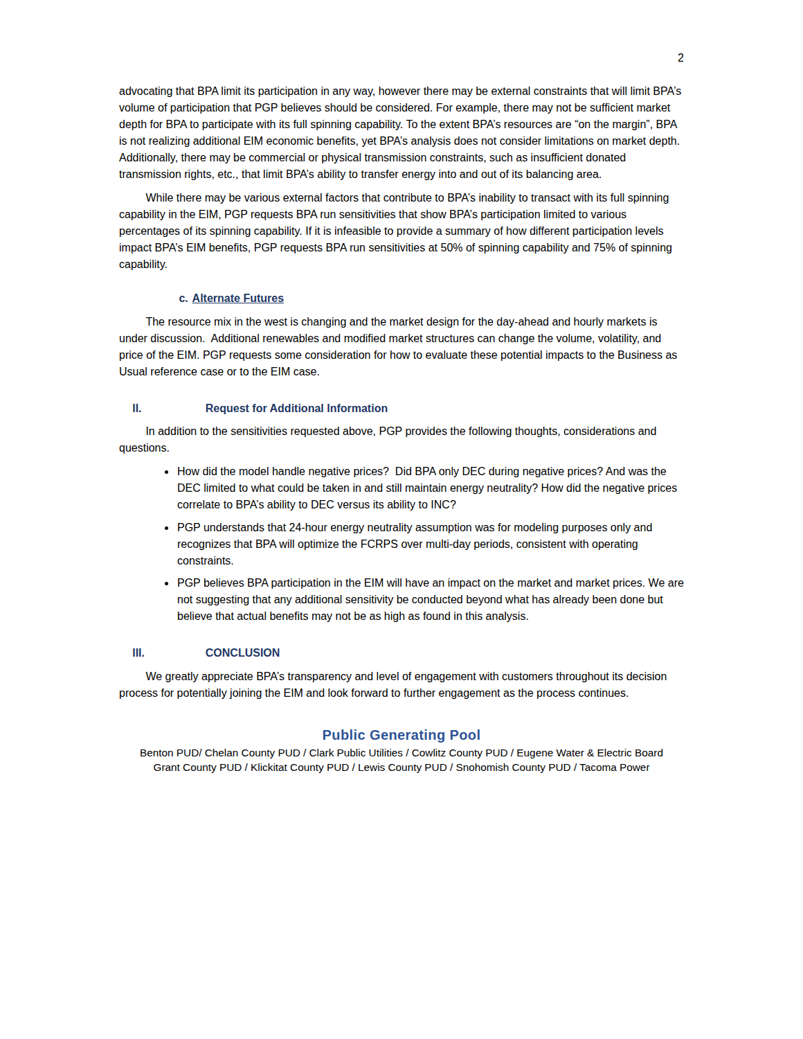2
advocating that BPA limit its participation in any way, however there may be external constraints that will limit BPA’s volume of participation that PGP believes should be considered. For example, there may not be sufficient market depth for BPA to participate with its full spinning capability. To the extent BPA’s resources are “on the margin”, BPA is not realizing additional EIM economic benefits, yet BPA’s analysis does not consider limitations on market depth. Additionally, there may be commercial or physical transmission constraints, such as insufficient donated transmission rights, etc., that limit BPA’s ability to transfer energy into and out of its balancing area.
While there may be various external factors that contribute to BPA’s inability to transact with its full spinning capability in the EIM, PGP requests BPA run sensitivities that show BPA’s participation limited to various percentages of its spinning capability. If it is infeasible to provide a summary of how different participation levels impact BPA’s EIM benefits, PGP requests BPA run sensitivities at 50% of spinning capability and 75% of spinning capability.
c. Alternate Futures
The resource mix in the west is changing and the market design for the day-ahead and hourly markets is under discussion. Additional renewables and modified market structures can change the volume, volatility, and price of the EIM. PGP requests some consideration for how to evaluate these potential impacts to the Business as Usual reference case or to the EIM case.
II. Request for Additional Information
In addition to the sensitivities requested above, PGP provides the following thoughts, considerations and questions.
How did the model handle negative prices? Did BPA only DEC during negative prices? And was the DEC limited to what could be taken in and still maintain energy neutrality? How did the negative prices correlate to BPA’s ability to DEC versus its ability to INC?
PGP understands that 24-hour energy neutrality assumption was for modeling purposes only and recognizes that BPA will optimize the FCRPS over multi-day periods, consistent with operating constraints.
PGP believes BPA participation in the EIM will have an impact on the market and market prices. We are not suggesting that any additional sensitivity be conducted beyond what has already been done but believe that actual benefits may not be as high as found in this analysis.
III. CONCLUSION
We greatly appreciate BPA’s transparency and level of engagement with customers throughout its decision process for potentially joining the EIM and look forward to further engagement as the process continues.
Public Generating Pool
Benton PUD/ Chelan County PUD / Clark Public Utilities / Cowlitz County PUD / Eugene Water & Electric Board
Grant County PUD / Klickitat County PUD / Lewis County PUD / Snohomish County PUD / Tacoma Power